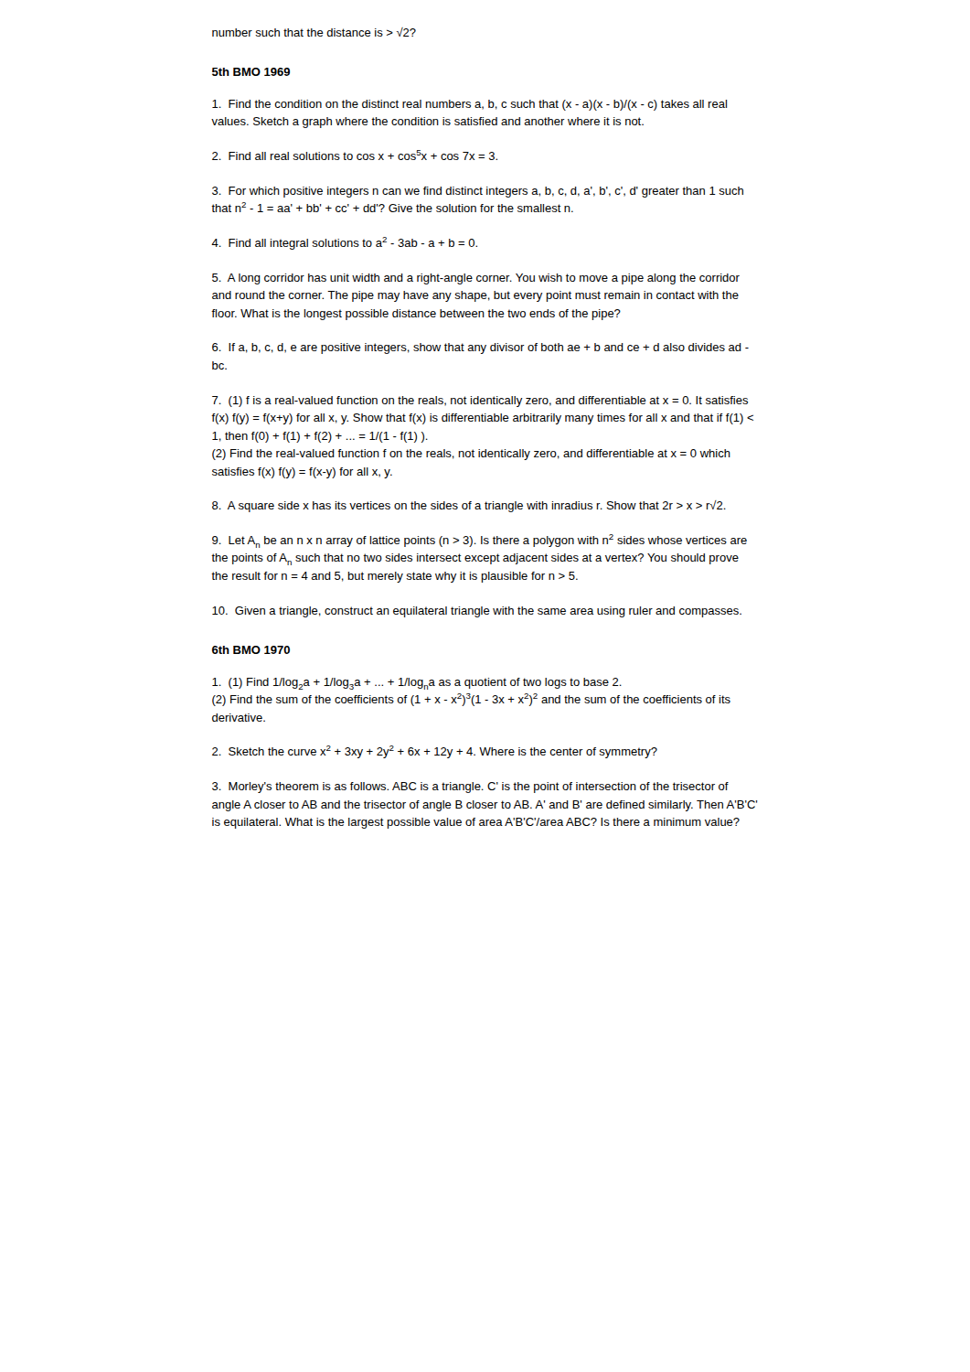number such that the distance is > √2?
5th BMO 1969
1. Find the condition on the distinct real numbers a, b, c such that (x - a)(x - b)/(x - c) takes all real values. Sketch a graph where the condition is satisfied and another where it is not.
2. Find all real solutions to cos x + cos5x + cos 7x = 3.
3. For which positive integers n can we find distinct integers a, b, c, d, a', b', c', d' greater than 1 such that n2 - 1 = aa' + bb' + cc' + dd'? Give the solution for the smallest n.
4. Find all integral solutions to a2 - 3ab - a + b = 0.
5. A long corridor has unit width and a right-angle corner. You wish to move a pipe along the corridor and round the corner. The pipe may have any shape, but every point must remain in contact with the floor. What is the longest possible distance between the two ends of the pipe?
6. If a, b, c, d, e are positive integers, show that any divisor of both ae + b and ce + d also divides ad - bc.
7. (1) f is a real-valued function on the reals, not identically zero, and differentiable at x = 0. It satisfies f(x) f(y) = f(x+y) for all x, y. Show that f(x) is differentiable arbitrarily many times for all x and that if f(1) < 1, then f(0) + f(1) + f(2) + ... = 1/(1 - f(1) ).
(2) Find the real-valued function f on the reals, not identically zero, and differentiable at x = 0 which satisfies f(x) f(y) = f(x-y) for all x, y.
8. A square side x has its vertices on the sides of a triangle with inradius r. Show that 2r > x > r√2.
9. Let An be an n x n array of lattice points (n > 3). Is there a polygon with n2 sides whose vertices are the points of An such that no two sides intersect except adjacent sides at a vertex? You should prove the result for n = 4 and 5, but merely state why it is plausible for n > 5.
10. Given a triangle, construct an equilateral triangle with the same area using ruler and compasses.
6th BMO 1970
1. (1) Find 1/log2a + 1/log3a + ... + 1/logna as a quotient of two logs to base 2.
(2) Find the sum of the coefficients of (1 + x - x2)3(1 - 3x + x2)2 and the sum of the coefficients of its derivative.
2. Sketch the curve x2 + 3xy + 2y2 + 6x + 12y + 4. Where is the center of symmetry?
3. Morley's theorem is as follows. ABC is a triangle. C' is the point of intersection of the trisector of angle A closer to AB and the trisector of angle B closer to AB. A' and B' are defined similarly. Then A'B'C' is equilateral. What is the largest possible value of area A'B'C'/area ABC? Is there a minimum value?